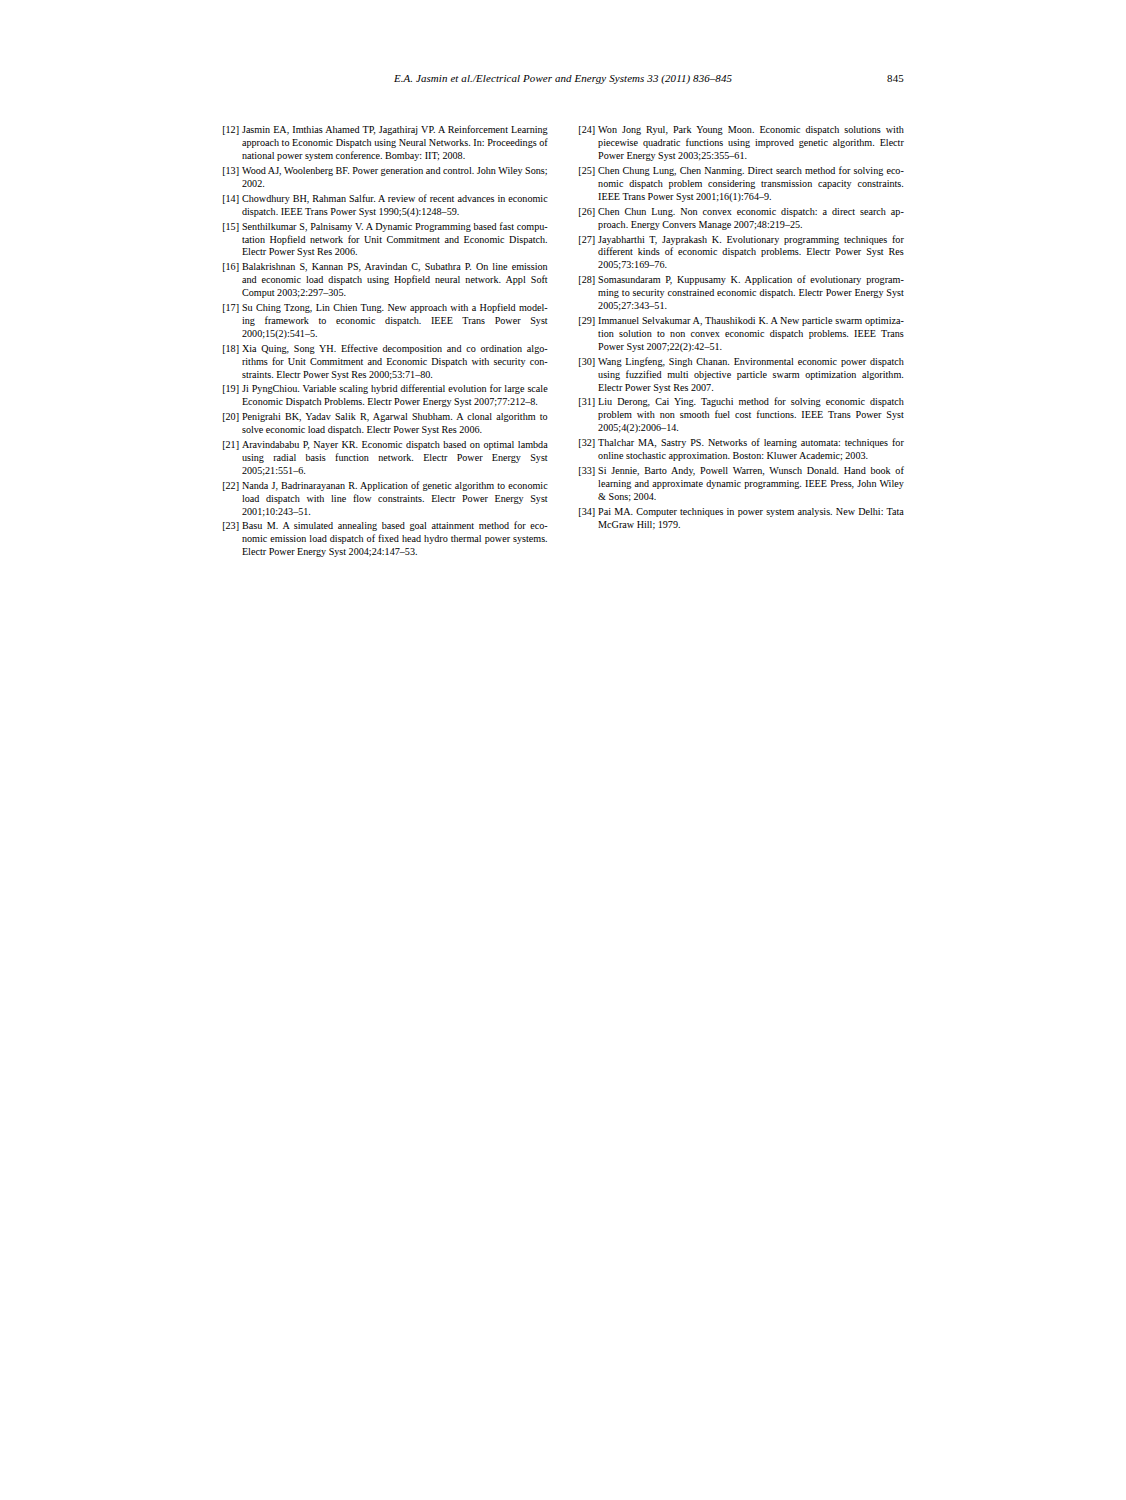E.A. Jasmin et al./Electrical Power and Energy Systems 33 (2011) 836–845 845
[12] Jasmin EA, Imthias Ahamed TP, Jagathiraj VP. A Reinforcement Learning approach to Economic Dispatch using Neural Networks. In: Proceedings of national power system conference. Bombay: IIT; 2008.
[13] Wood AJ, Woolenberg BF. Power generation and control. John Wiley Sons; 2002.
[14] Chowdhury BH, Rahman Salfur. A review of recent advances in economic dispatch. IEEE Trans Power Syst 1990;5(4):1248–59.
[15] Senthilkumar S, Palnisamy V. A Dynamic Programming based fast computation Hopfield network for Unit Commitment and Economic Dispatch. Electr Power Syst Res 2006.
[16] Balakrishnan S, Kannan PS, Aravindan C, Subathra P. On line emission and economic load dispatch using Hopfield neural network. Appl Soft Comput 2003;2:297–305.
[17] Su Ching Tzong, Lin Chien Tung. New approach with a Hopfield modeling framework to economic dispatch. IEEE Trans Power Syst 2000;15(2):541–5.
[18] Xia Quing, Song YH. Effective decomposition and co ordination algorithms for Unit Commitment and Economic Dispatch with security constraints. Electr Power Syst Res 2000;53:71–80.
[19] Ji PyngChiou. Variable scaling hybrid differential evolution for large scale Economic Dispatch Problems. Electr Power Energy Syst 2007;77:212–8.
[20] Penigrahi BK, Yadav Salik R, Agarwal Shubham. A clonal algorithm to solve economic load dispatch. Electr Power Syst Res 2006.
[21] Aravindababu P, Nayer KR. Economic dispatch based on optimal lambda using radial basis function network. Electr Power Energy Syst 2005;21:551–6.
[22] Nanda J, Badrinarayanan R. Application of genetic algorithm to economic load dispatch with line flow constraints. Electr Power Energy Syst 2001;10:243–51.
[23] Basu M. A simulated annealing based goal attainment method for economic emission load dispatch of fixed head hydro thermal power systems. Electr Power Energy Syst 2004;24:147–53.
[24] Won Jong Ryul, Park Young Moon. Economic dispatch solutions with piecewise quadratic functions using improved genetic algorithm. Electr Power Energy Syst 2003;25:355–61.
[25] Chen Chung Lung, Chen Nanming. Direct search method for solving economic dispatch problem considering transmission capacity constraints. IEEE Trans Power Syst 2001;16(1):764–9.
[26] Chen Chun Lung. Non convex economic dispatch: a direct search approach. Energy Convers Manage 2007;48:219–25.
[27] Jayabharthi T, Jayprakash K. Evolutionary programming techniques for different kinds of economic dispatch problems. Electr Power Syst Res 2005;73:169–76.
[28] Somasundaram P, Kuppusamy K. Application of evolutionary programming to security constrained economic dispatch. Electr Power Energy Syst 2005;27:343–51.
[29] Immanuel Selvakumar A, Thaushikodi K. A New particle swarm optimization solution to non convex economic dispatch problems. IEEE Trans Power Syst 2007;22(2):42–51.
[30] Wang Lingfeng, Singh Chanan. Environmental economic power dispatch using fuzzified multi objective particle swarm optimization algorithm. Electr Power Syst Res 2007.
[31] Liu Derong, Cai Ying. Taguchi method for solving economic dispatch problem with non smooth fuel cost functions. IEEE Trans Power Syst 2005;4(2):2006–14.
[32] Thalchar MA, Sastry PS. Networks of learning automata: techniques for online stochastic approximation. Boston: Kluwer Academic; 2003.
[33] Si Jennie, Barto Andy, Powell Warren, Wunsch Donald. Hand book of learning and approximate dynamic programming. IEEE Press, John Wiley & Sons; 2004.
[34] Pai MA. Computer techniques in power system analysis. New Delhi: Tata McGraw Hill; 1979.